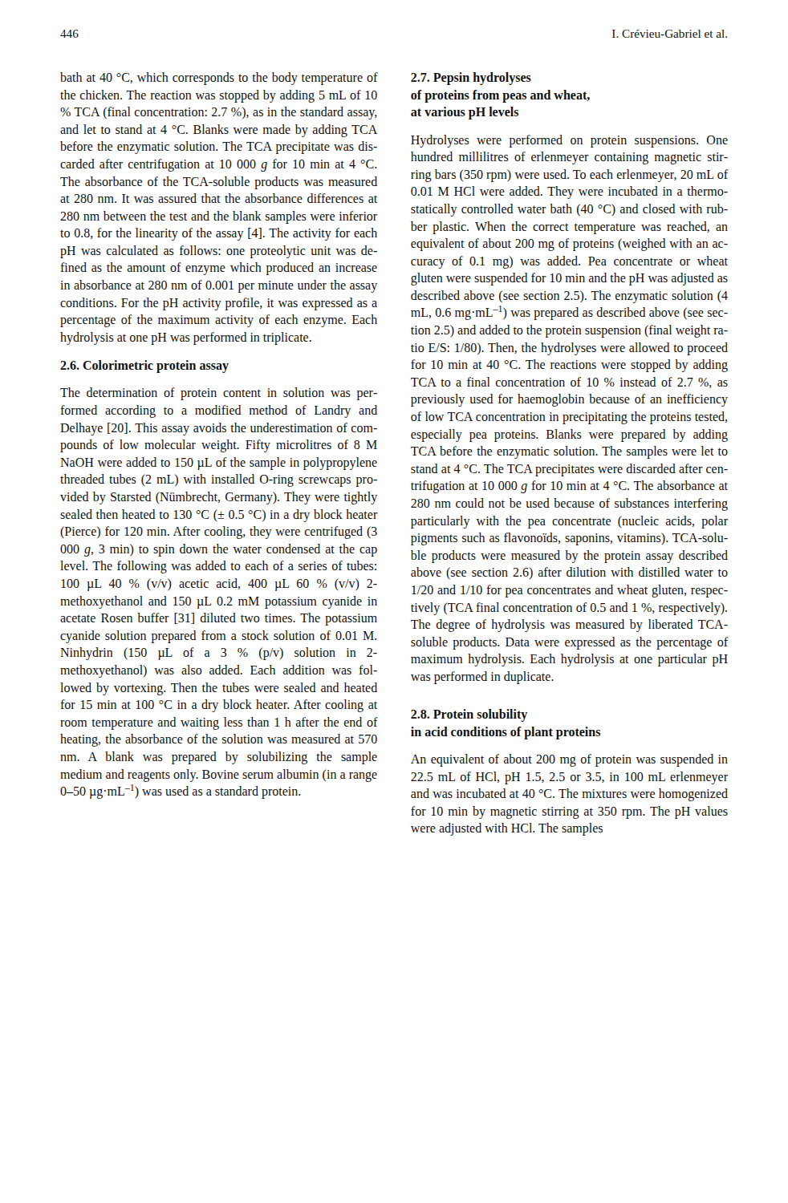446 I. Crévieu-Gabriel et al.
bath at 40 °C, which corresponds to the body temperature of the chicken. The reaction was stopped by adding 5 mL of 10 % TCA (final concentration: 2.7 %), as in the standard assay, and let to stand at 4 °C. Blanks were made by adding TCA before the enzymatic solution. The TCA precipitate was discarded after centrifugation at 10 000 g for 10 min at 4 °C. The absorbance of the TCA-soluble products was measured at 280 nm. It was assured that the absorbance differences at 280 nm between the test and the blank samples were inferior to 0.8, for the linearity of the assay [4]. The activity for each pH was calculated as follows: one proteolytic unit was defined as the amount of enzyme which produced an increase in absorbance at 280 nm of 0.001 per minute under the assay conditions. For the pH activity profile, it was expressed as a percentage of the maximum activity of each enzyme. Each hydrolysis at one pH was performed in triplicate.
2.6. Colorimetric protein assay
The determination of protein content in solution was performed according to a modified method of Landry and Delhaye [20]. This assay avoids the underestimation of compounds of low molecular weight. Fifty microlitres of 8 M NaOH were added to 150 µL of the sample in polypropylene threaded tubes (2 mL) with installed O-ring screwcaps provided by Starsted (Nümbrecht, Germany). They were tightly sealed then heated to 130 °C (± 0.5 °C) in a dry block heater (Pierce) for 120 min. After cooling, they were centrifuged (3 000 g, 3 min) to spin down the water condensed at the cap level. The following was added to each of a series of tubes: 100 µL 40 % (v/v) acetic acid, 400 µL 60 % (v/v) 2-methoxyethanol and 150 µL 0.2 mM potassium cyanide in acetate Rosen buffer [31] diluted two times. The potassium cyanide solution prepared from a stock solution of 0.01 M. Ninhydrin (150 µL of a 3 % (p/v) solution in 2-methoxyethanol) was also added. Each addition was followed by vortexing. Then the tubes were sealed and heated for 15 min at 100 °C in a dry block heater. After cooling at room temperature and waiting less than 1 h after the end of heating, the absorbance of the solution was measured at 570 nm. A blank was prepared by solubilizing the sample medium and reagents only. Bovine serum albumin (in a range 0–50 µg·mL–1) was used as a standard protein.
2.7. Pepsin hydrolyses
of proteins from peas and wheat,
at various pH levels
Hydrolyses were performed on protein suspensions. One hundred millilitres of erlenmeyer containing magnetic stirring bars (350 rpm) were used. To each erlenmeyer, 20 mL of 0.01 M HCl were added. They were incubated in a thermostatically controlled water bath (40 °C) and closed with rubber plastic. When the correct temperature was reached, an equivalent of about 200 mg of proteins (weighed with an accuracy of 0.1 mg) was added. Pea concentrate or wheat gluten were suspended for 10 min and the pH was adjusted as described above (see section 2.5). The enzymatic solution (4 mL, 0.6 mg·mL–1) was prepared as described above (see section 2.5) and added to the protein suspension (final weight ratio E/S: 1/80). Then, the hydrolyses were allowed to proceed for 10 min at 40 °C. The reactions were stopped by adding TCA to a final concentration of 10 % instead of 2.7 %, as previously used for haemoglobin because of an inefficiency of low TCA concentration in precipitating the proteins tested, especially pea proteins. Blanks were prepared by adding TCA before the enzymatic solution. The samples were let to stand at 4 °C. The TCA precipitates were discarded after centrifugation at 10 000 g for 10 min at 4 °C. The absorbance at 280 nm could not be used because of substances interfering particularly with the pea concentrate (nucleic acids, polar pigments such as flavonoïds, saponins, vitamins). TCA-soluble products were measured by the protein assay described above (see section 2.6) after dilution with distilled water to 1/20 and 1/10 for pea concentrates and wheat gluten, respectively (TCA final concentration of 0.5 and 1 %, respectively). The degree of hydrolysis was measured by liberated TCA-soluble products. Data were expressed as the percentage of maximum hydrolysis. Each hydrolysis at one particular pH was performed in duplicate.
2.8. Protein solubility
in acid conditions of plant proteins
An equivalent of about 200 mg of protein was suspended in 22.5 mL of HCl, pH 1.5, 2.5 or 3.5, in 100 mL erlenmeyer and was incubated at 40 °C. The mixtures were homogenized for 10 min by magnetic stirring at 350 rpm. The pH values were adjusted with HCl. The samples